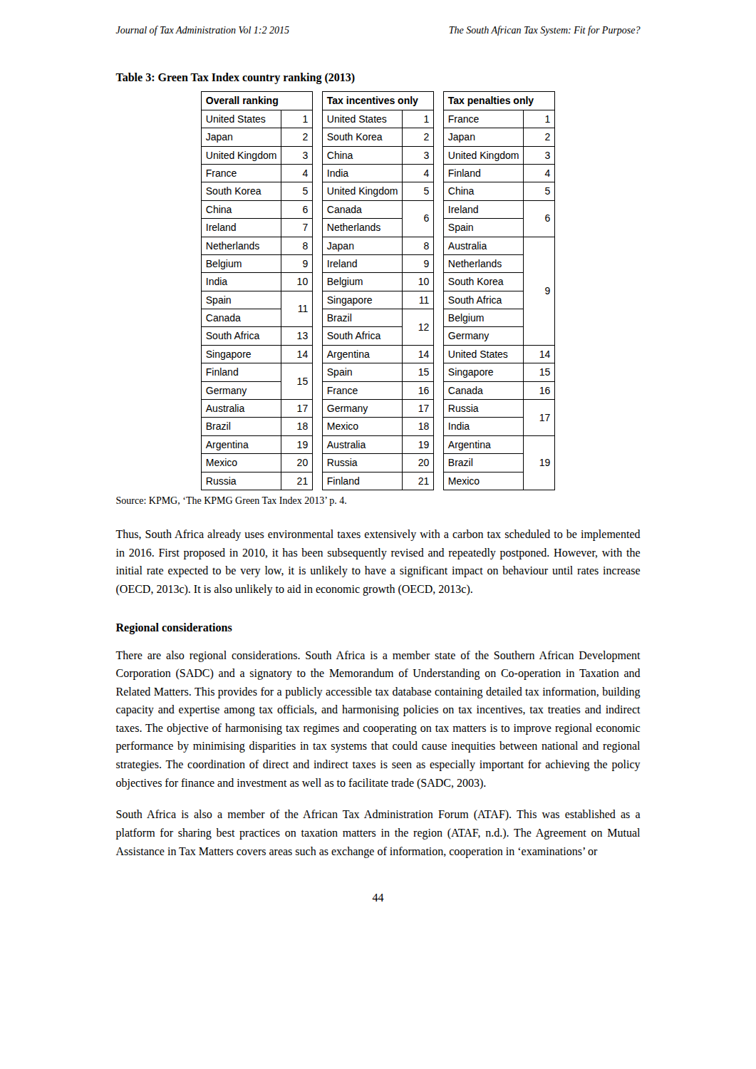Journal of Tax Administration Vol 1:2 2015 The South African Tax System: Fit for Purpose?
Table 3: Green Tax Index country ranking (2013)
| Overall ranking | | Tax incentives only | | Tax penalties only |
| --- | --- | --- | --- | --- |
| United States | 1 | | United States | 1 | | France | 1 |
| Japan | 2 | | South Korea | 2 | | Japan | 2 |
| United Kingdom | 3 | | China | 3 | | United Kingdom | 3 |
| France | 4 | | India | 4 | | Finland | 4 |
| South Korea | 5 | | United Kingdom | 5 | | China | 5 |
| China | 6 | | Canada | 6 | | Ireland | 6 |
| Ireland | 7 | | Netherlands | | Spain |
| Netherlands | 8 | | Japan | 8 | | Australia | 9 |
| Belgium | 9 | | Ireland | 9 | | Netherlands |
| India | 10 | | Belgium | 10 | | South Korea |
| Spain | 11 | | Singapore | 11 | | South Africa |
| Canada | | Brazil | 12 | | Belgium |
| South Africa | 13 | | South Africa | | Germany |
| Singapore | 14 | | Argentina | 14 | | United States | 14 |
| Finland | 15 | | Spain | 15 | | Singapore | 15 |
| Germany | | France | 16 | | Canada | 16 |
| Australia | 17 | | Germany | 17 | | Russia | 17 |
| Brazil | 18 | | Mexico | 18 | | India |
| Argentina | 19 | | Australia | 19 | | Argentina | 19 |
| Mexico | 20 | | Russia | 20 | | Brazil |
| Russia | 21 | | Finland | 21 | | Mexico |
Source: KPMG, ‘The KPMG Green Tax Index 2013’ p. 4.
Thus, South Africa already uses environmental taxes extensively with a carbon tax scheduled to be implemented in 2016. First proposed in 2010, it has been subsequently revised and repeatedly postponed. However, with the initial rate expected to be very low, it is unlikely to have a significant impact on behaviour until rates increase (OECD, 2013c). It is also unlikely to aid in economic growth (OECD, 2013c).
Regional considerations
There are also regional considerations. South Africa is a member state of the Southern African Development Corporation (SADC) and a signatory to the Memorandum of Understanding on Co-operation in Taxation and Related Matters. This provides for a publicly accessible tax database containing detailed tax information, building capacity and expertise among tax officials, and harmonising policies on tax incentives, tax treaties and indirect taxes. The objective of harmonising tax regimes and cooperating on tax matters is to improve regional economic performance by minimising disparities in tax systems that could cause inequities between national and regional strategies. The coordination of direct and indirect taxes is seen as especially important for achieving the policy objectives for finance and investment as well as to facilitate trade (SADC, 2003).
South Africa is also a member of the African Tax Administration Forum (ATAF). This was established as a platform for sharing best practices on taxation matters in the region (ATAF, n.d.). The Agreement on Mutual Assistance in Tax Matters covers areas such as exchange of information, cooperation in ‘examinations’ or
44